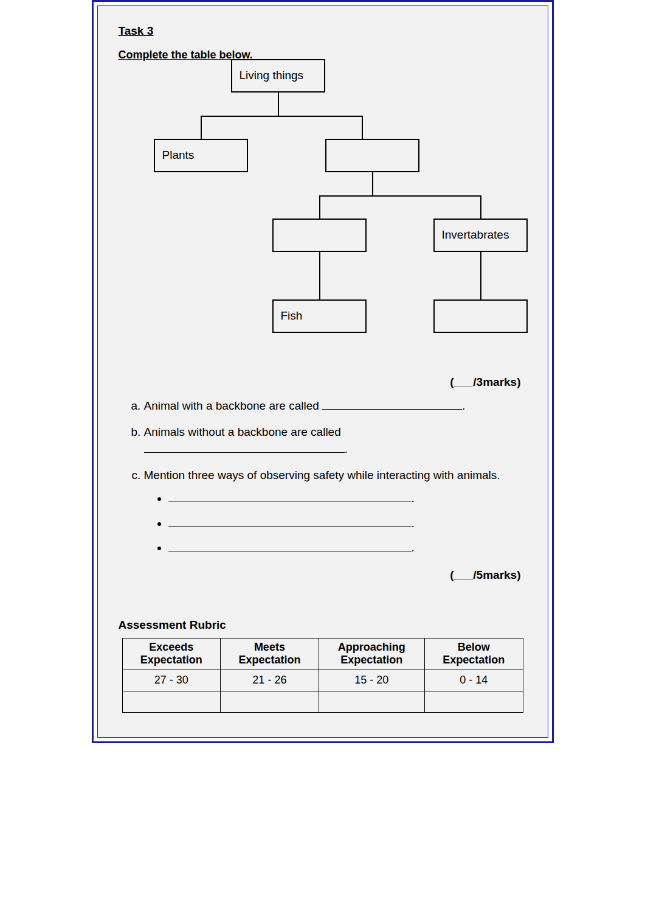Task 3
Complete the table below.
Living things
Plants
Invertabrates
Fish
(___/3marks)
Animal with a backbone are called .
Animals without a backbone are called
.
Mention three ways of observing safety while interacting with animals.
.
.
.
(___/5marks)
Assessment Rubric
| Exceeds Expectation | Meets Expectation | Approaching Expectation | Below Expectation |
| 27 - 30 | 21 - 26 | 15 - 20 | 0 - 14 |